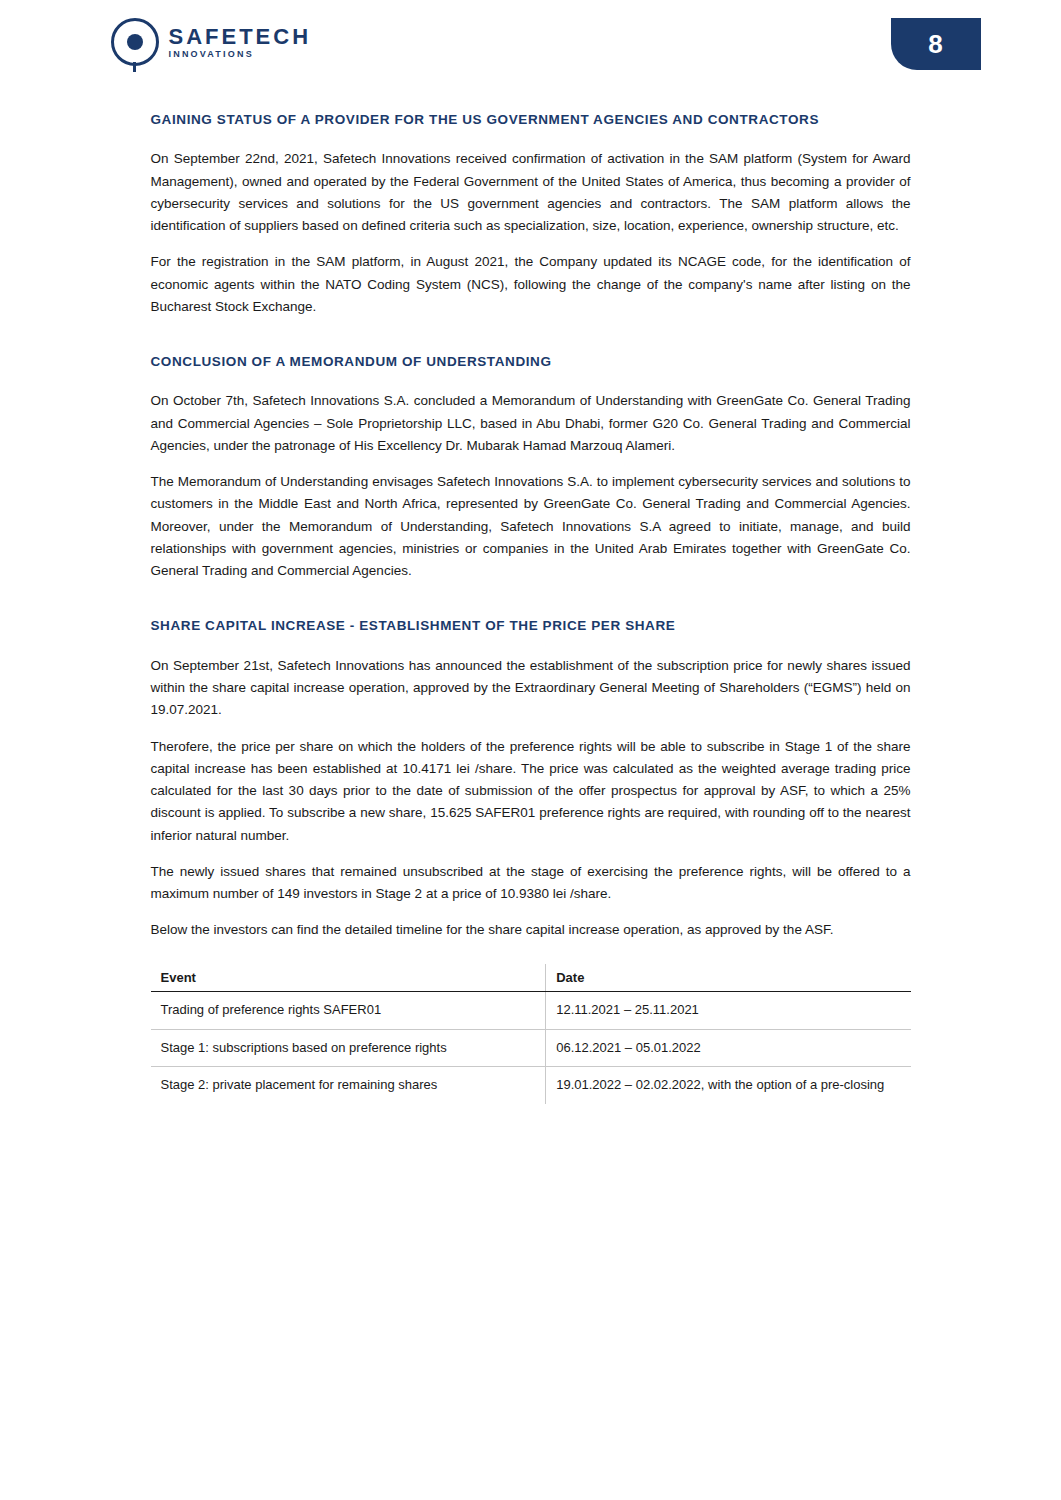SAFETECH
INNOVATIONS
8
Gaining status of a provider for the US government agencies and contractors
On September 22nd, 2021, Safetech Innovations received confirmation of activation in the SAM platform (System for Award Management), owned and operated by the Federal Government of the United States of America, thus becoming a provider of cybersecurity services and solutions for the US government agencies and contractors. The SAM platform allows the identification of suppliers based on defined criteria such as specialization, size, location, experience, ownership structure, etc.
For the registration in the SAM platform, in August 2021, the Company updated its NCAGE code, for the identification of economic agents within the NATO Coding System (NCS), following the change of the company's name after listing on the Bucharest Stock Exchange.
Conclusion of a memorandum of understanding
On October 7th, Safetech Innovations S.A. concluded a Memorandum of Understanding with GreenGate Co. General Trading and Commercial Agencies – Sole Proprietorship LLC, based in Abu Dhabi, former G20 Co. General Trading and Commercial Agencies, under the patronage of His Excellency Dr. Mubarak Hamad Marzouq Alameri.
The Memorandum of Understanding envisages Safetech Innovations S.A. to implement cybersecurity services and solutions to customers in the Middle East and North Africa, represented by GreenGate Co. General Trading and Commercial Agencies. Moreover, under the Memorandum of Understanding, Safetech Innovations S.A agreed to initiate, manage, and build relationships with government agencies, ministries or companies in the United Arab Emirates together with GreenGate Co. General Trading and Commercial Agencies.
Share capital increase - establishment of the price per share
On September 21st, Safetech Innovations has announced the establishment of the subscription price for newly shares issued within the share capital increase operation, approved by the Extraordinary General Meeting of Shareholders (“EGMS”) held on 19.07.2021.
Therofere, the price per share on which the holders of the preference rights will be able to subscribe in Stage 1 of the share capital increase has been established at 10.4171 lei /share. The price was calculated as the weighted average trading price calculated for the last 30 days prior to the date of submission of the offer prospectus for approval by ASF, to which a 25% discount is applied. To subscribe a new share, 15.625 SAFER01 preference rights are required, with rounding off to the nearest inferior natural number.
The newly issued shares that remained unsubscribed at the stage of exercising the preference rights, will be offered to a maximum number of 149 investors in Stage 2 at a price of 10.9380 lei /share.
Below the investors can find the detailed timeline for the share capital increase operation, as approved by the ASF.
| Event | Date |
| --- | --- |
| Trading of preference rights SAFER01 | 12.11.2021 – 25.11.2021 |
| Stage 1: subscriptions based on preference rights | 06.12.2021 – 05.01.2022 |
| Stage 2: private placement for remaining shares | 19.01.2022 – 02.02.2022, with the option of a pre-closing |